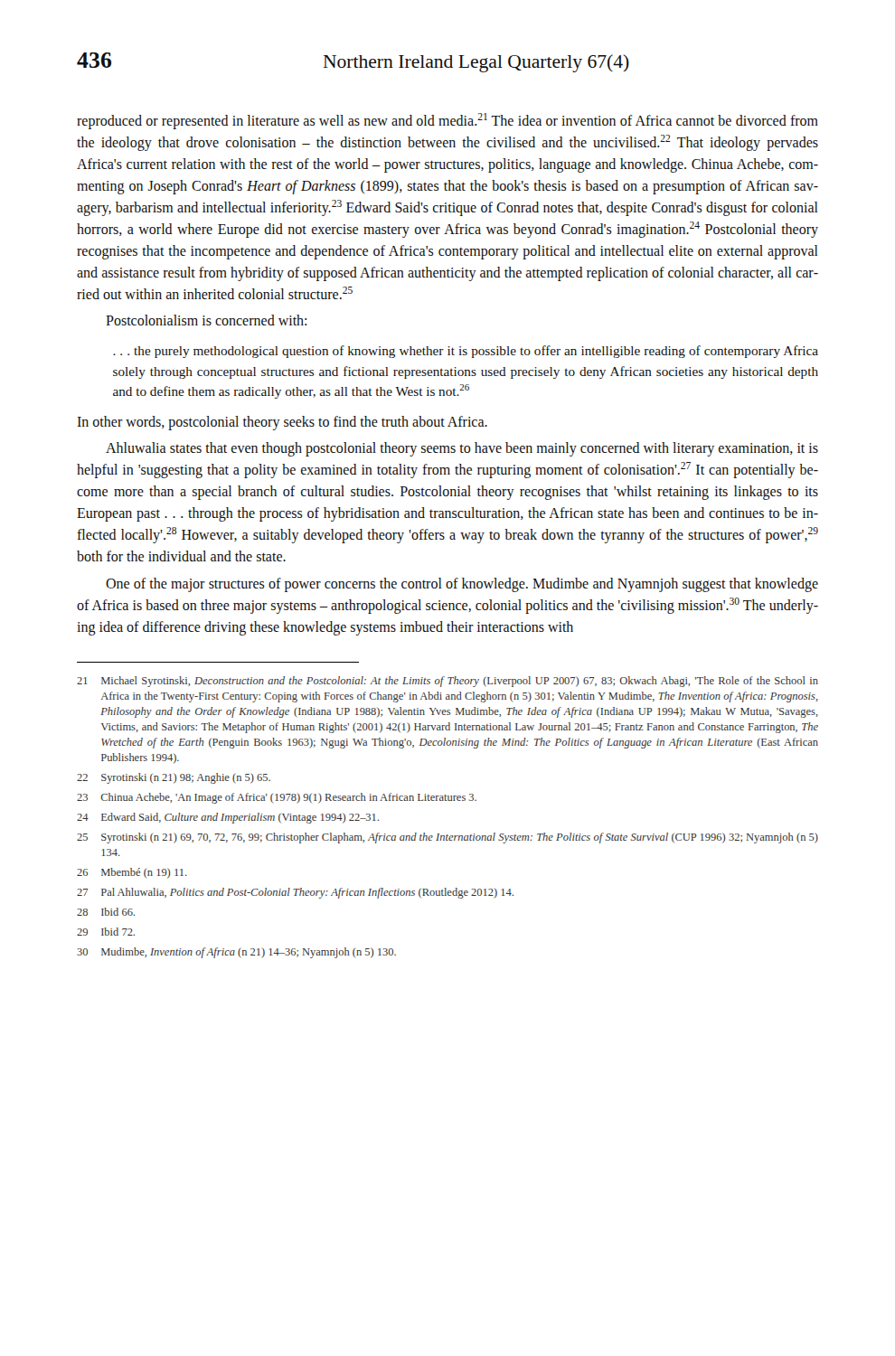436
Northern Ireland Legal Quarterly 67(4)
reproduced or represented in literature as well as new and old media.21 The idea or invention of Africa cannot be divorced from the ideology that drove colonisation – the distinction between the civilised and the uncivilised.22 That ideology pervades Africa's current relation with the rest of the world – power structures, politics, language and knowledge. Chinua Achebe, commenting on Joseph Conrad's Heart of Darkness (1899), states that the book's thesis is based on a presumption of African savagery, barbarism and intellectual inferiority.23 Edward Said's critique of Conrad notes that, despite Conrad's disgust for colonial horrors, a world where Europe did not exercise mastery over Africa was beyond Conrad's imagination.24 Postcolonial theory recognises that the incompetence and dependence of Africa's contemporary political and intellectual elite on external approval and assistance result from hybridity of supposed African authenticity and the attempted replication of colonial character, all carried out within an inherited colonial structure.25
Postcolonialism is concerned with:
. . . the purely methodological question of knowing whether it is possible to offer an intelligible reading of contemporary Africa solely through conceptual structures and fictional representations used precisely to deny African societies any historical depth and to define them as radically other, as all that the West is not.26
In other words, postcolonial theory seeks to find the truth about Africa.
Ahluwalia states that even though postcolonial theory seems to have been mainly concerned with literary examination, it is helpful in 'suggesting that a polity be examined in totality from the rupturing moment of colonisation'.27 It can potentially become more than a special branch of cultural studies. Postcolonial theory recognises that 'whilst retaining its linkages to its European past . . . through the process of hybridisation and transculturation, the African state has been and continues to be inflected locally'.28 However, a suitably developed theory 'offers a way to break down the tyranny of the structures of power',29 both for the individual and the state.
One of the major structures of power concerns the control of knowledge. Mudimbe and Nyamnjoh suggest that knowledge of Africa is based on three major systems – anthropological science, colonial politics and the 'civilising mission'.30 The underlying idea of difference driving these knowledge systems imbued their interactions with
Michael Syrotinski, Deconstruction and the Postcolonial: At the Limits of Theory (Liverpool UP 2007) 67, 83; Okwach Abagi, 'The Role of the School in Africa in the Twenty-First Century: Coping with Forces of Change' in Abdi and Cleghorn (n 5) 301; Valentin Y Mudimbe, The Invention of Africa: Prognosis, Philosophy and the Order of Knowledge (Indiana UP 1988); Valentin Yves Mudimbe, The Idea of Africa (Indiana UP 1994); Makau W Mutua, 'Savages, Victims, and Saviors: The Metaphor of Human Rights' (2001) 42(1) Harvard International Law Journal 201–45; Frantz Fanon and Constance Farrington, The Wretched of the Earth (Penguin Books 1963); Ngugi Wa Thiong'o, Decolonising the Mind: The Politics of Language in African Literature (East African Publishers 1994).
Syrotinski (n 21) 98; Anghie (n 5) 65.
Chinua Achebe, 'An Image of Africa' (1978) 9(1) Research in African Literatures 3.
Edward Said, Culture and Imperialism (Vintage 1994) 22–31.
Syrotinski (n 21) 69, 70, 72, 76, 99; Christopher Clapham, Africa and the International System: The Politics of State Survival (CUP 1996) 32; Nyamnjoh (n 5) 134.
Mbembé (n 19) 11.
Pal Ahluwalia, Politics and Post-Colonial Theory: African Inflections (Routledge 2012) 14.
Ibid 66.
Ibid 72.
Mudimbe, Invention of Africa (n 21) 14–36; Nyamnjoh (n 5) 130.